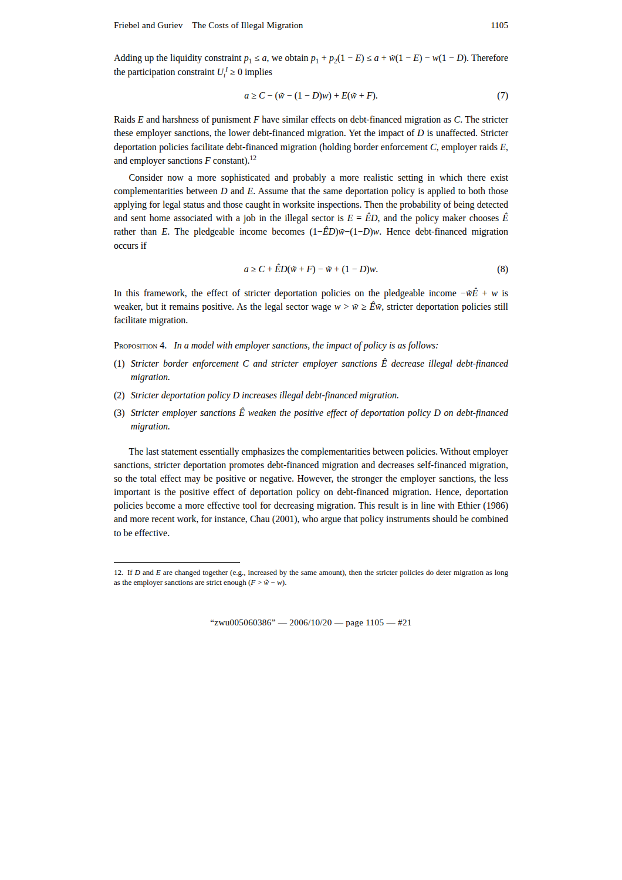Friebel and Guriev The Costs of Illegal Migration 1105
Adding up the liquidity constraint p1 ≤ a, we obtain p1 + p2(1 − E) ≤ a + w̃(1 − E) − w(1 − D). Therefore the participation constraint UiI ≥ 0 implies
a ≥ C − (w̃ − (1 − D)w) + E(w̃ + F). (7)
Raids E and harshness of punisment F have similar effects on debt-financed migration as C. The stricter these employer sanctions, the lower debt-financed migration. Yet the impact of D is unaffected. Stricter deportation policies facilitate debt-financed migration (holding border enforcement C, employer raids E, and employer sanctions F constant).12
Consider now a more sophisticated and probably a more realistic setting in which there exist complementarities between D and E. Assume that the same deportation policy is applied to both those applying for legal status and those caught in worksite inspections. Then the probability of being detected and sent home associated with a job in the illegal sector is E = ÊD, and the policy maker chooses Ê rather than E. The pledgeable income becomes (1−ÊD)w̃−(1−D)w. Hence debt-financed migration occurs if
a ≥ C + ÊD(w̃ + F) − w̃ + (1 − D)w. (8)
In this framework, the effect of stricter deportation policies on the pledgeable income −w̃Ê + w is weaker, but it remains positive. As the legal sector wage w > w̃ ≥ Êw̃, stricter deportation policies still facilitate migration.
Proposition 4. In a model with employer sanctions, the impact of policy is as follows:
Stricter border enforcement C and stricter employer sanctions Ê decrease illegal debt-financed migration.
Stricter deportation policy D increases illegal debt-financed migration.
Stricter employer sanctions Ê weaken the positive effect of deportation policy D on debt-financed migration.
The last statement essentially emphasizes the complementarities between policies. Without employer sanctions, stricter deportation promotes debt-financed migration and decreases self-financed migration, so the total effect may be positive or negative. However, the stronger the employer sanctions, the less important is the positive effect of deportation policy on debt-financed migration. Hence, deportation policies become a more effective tool for decreasing migration. This result is in line with Ethier (1986) and more recent work, for instance, Chau (2001), who argue that policy instruments should be combined to be effective.
12. If D and E are changed together (e.g., increased by the same amount), then the stricter policies do deter migration as long as the employer sanctions are strict enough (F > w̃ − w).
“zwu005060386” — 2006/10/20 — page 1105 — #21